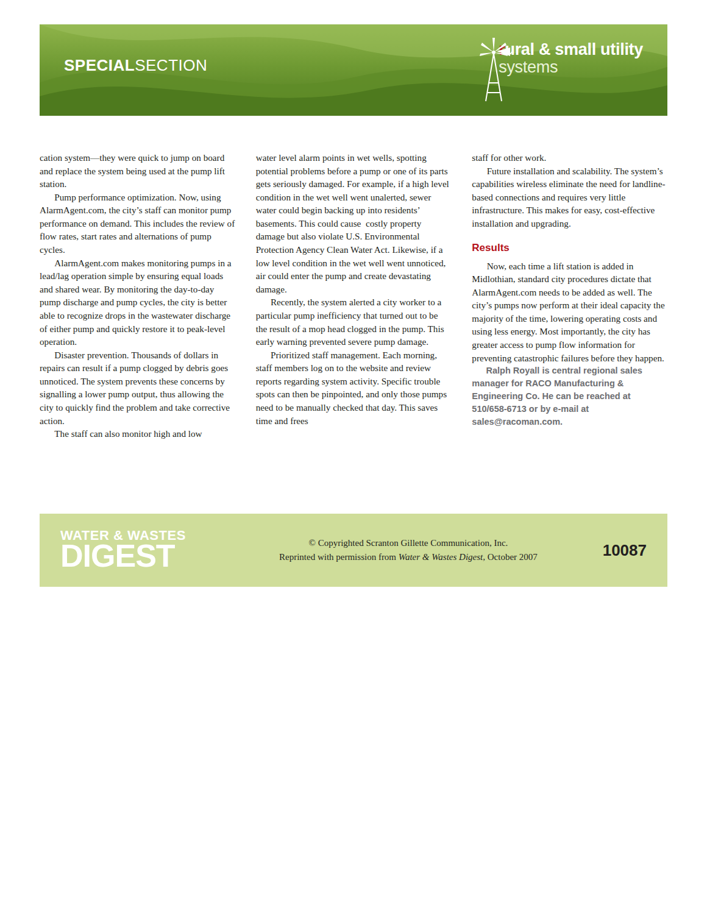SPECIAL SECTION
rural & small utility
systems
cation system—they were quick to jump on board and replace the system being used at the pump lift station.
Pump performance optimization. Now, using AlarmAgent.com, the city’s staff can monitor pump performance on demand. This includes the review of flow rates, start rates and alternations of pump cycles.
AlarmAgent.com makes monitoring pumps in a lead/lag operation simple by ensuring equal loads and shared wear. By monitoring the day-to-day pump discharge and pump cycles, the city is better able to recognize drops in the wastewater discharge of either pump and quickly restore it to peak-level operation.
Disaster prevention. Thousands of dollars in repairs can result if a pump clogged by debris goes unnoticed. The system prevents these concerns by signalling a lower pump output, thus allowing the city to quickly find the problem and take corrective action.
The staff can also monitor high and low
water level alarm points in wet wells, spotting potential problems before a pump or one of its parts gets seriously damaged. For example, if a high level condition in the wet well went unalerted, sewer water could begin backing up into residents’ basements. This could cause costly property damage but also violate U.S. Environmental Protection Agency Clean Water Act. Likewise, if a low level condition in the wet well went unnoticed, air could enter the pump and create devastating damage.
Recently, the system alerted a city worker to a particular pump inefficiency that turned out to be the result of a mop head clogged in the pump. This early warning prevented severe pump damage.
Prioritized staff management. Each morning, staff members log on to the website and review reports regarding system activity. Specific trouble spots can then be pinpointed, and only those pumps need to be manually checked that day. This saves time and frees
staff for other work.
Future installation and scalability. The system’s capabilities wireless eliminate the need for landline-based connections and requires very little infrastructure. This makes for easy, cost-effective installation and upgrading.
Results
Now, each time a lift station is added in Midlothian, standard city procedures dictate that AlarmAgent.com needs to be added as well. The city’s pumps now perform at their ideal capacity the majority of the time, lowering operating costs and using less energy. Most importantly, the city has greater access to pump flow information for preventing catastrophic failures before they happen.
Ralph Royall is central regional sales manager for RACO Manufacturing & Engineering Co. He can be reached at 510/658-6713 or by e-mail at sales@racoman.com.
WATER & WASTES
DIGEST
© Copyrighted Scranton Gillette Communication, Inc.
Reprinted with permission from Water & Wastes Digest, October 2007
10087